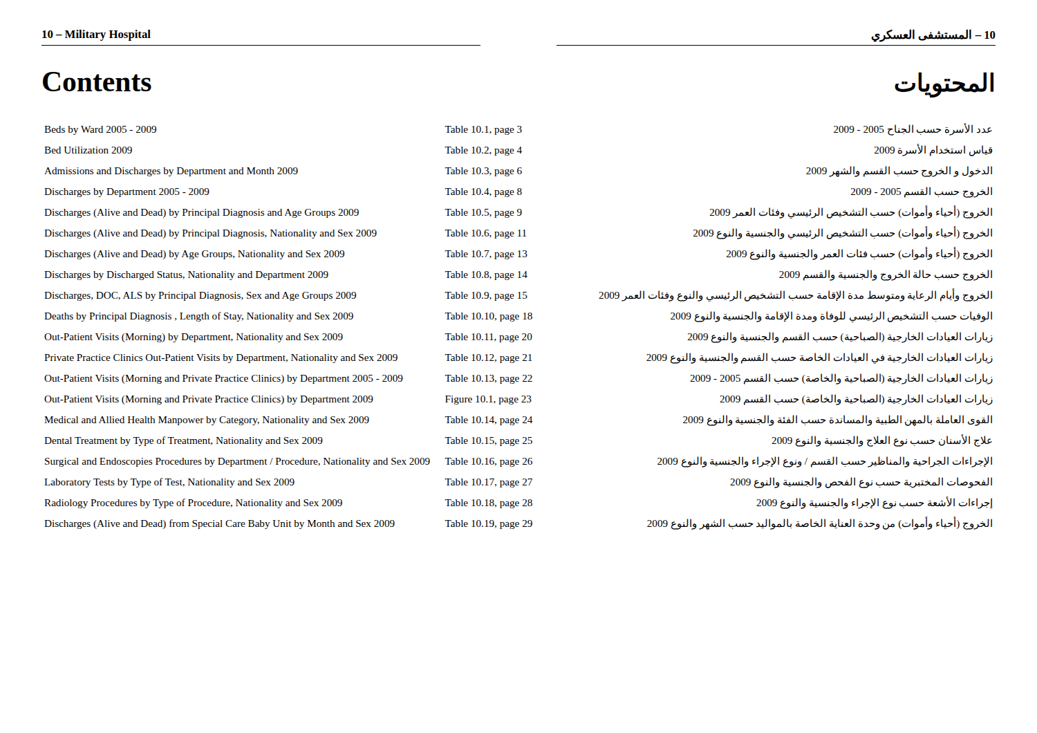10 – Military Hospital
10 – المستشفى العسكري
Contents
المحتويات
| Beds by Ward 2005 - 2009 | Table 10.1, page 3 | عدد الأسرة حسب الجناح 2005 - 2009 |
| Bed Utilization 2009 | Table 10.2, page 4 | قياس استخدام الأسرة 2009 |
| Admissions and Discharges by Department and Month 2009 | Table 10.3, page 6 | الدخول و الخروج حسب القسم والشهر 2009 |
| Discharges by Department 2005 - 2009 | Table 10.4, page 8 | الخروج حسب القسم 2005 - 2009 |
| Discharges (Alive and Dead) by Principal Diagnosis and Age Groups 2009 | Table 10.5, page 9 | الخروج (أحياء وأموات) حسب التشخيص الرئيسي وفئات العمر 2009 |
| Discharges (Alive and Dead) by Principal Diagnosis, Nationality and Sex 2009 | Table 10.6, page 11 | الخروج (أحياء وأموات) حسب التشخيص الرئيسي والجنسية والنوع 2009 |
| Discharges (Alive and Dead) by Age Groups, Nationality and Sex 2009 | Table 10.7, page 13 | الخروج (أحياء وأموات) حسب فئات العمر والجنسية والنوع 2009 |
| Discharges by Discharged Status, Nationality and Department 2009 | Table 10.8, page 14 | الخروج حسب حالة الخروج والجنسية والقسم 2009 |
| Discharges, DOC, ALS by Principal Diagnosis, Sex and Age Groups 2009 | Table 10.9, page 15 | الخروج وأيام الرعاية ومتوسط مدة الإقامة حسب التشخيص الرئيسي والنوع وفئات العمر 2009 |
| Deaths by Principal Diagnosis , Length of Stay, Nationality and Sex 2009 | Table 10.10, page 18 | الوفيات حسب التشخيص الرئيسي للوفاة ومدة الإقامة والجنسية والنوع 2009 |
| Out-Patient Visits (Morning) by Department, Nationality and Sex 2009 | Table 10.11, page 20 | زيارات العيادات الخارجية (الصباحية) حسب القسم والجنسية والنوع 2009 |
| Private Practice Clinics Out-Patient Visits by Department, Nationality and Sex 2009 | Table 10.12, page 21 | زيارات العيادات الخارجية في العيادات الخاصة حسب القسم والجنسية والنوع 2009 |
| Out-Patient Visits (Morning and Private Practice Clinics) by Department 2005 - 2009 | Table 10.13, page 22 | زيارات العيادات الخارجية (الصباحية والخاصة) حسب القسم 2005 - 2009 |
| Out-Patient Visits (Morning and Private Practice Clinics) by Department 2009 | Figure 10.1, page 23 | زيارات العيادات الخارجية (الصباحية والخاصة) حسب القسم 2009 |
| Medical and Allied Health Manpower by Category, Nationality and Sex 2009 | Table 10.14, page 24 | القوى العاملة بالمهن الطبية والمساندة حسب الفئة والجنسية والنوع 2009 |
| Dental Treatment by Type of Treatment, Nationality and Sex 2009 | Table 10.15, page 25 | علاج الأسنان حسب نوع العلاج والجنسية والنوع 2009 |
| Surgical and Endoscopies Procedures by Department / Procedure, Nationality and Sex 2009 | Table 10.16, page 26 | الإجراءات الجراحية والمناظير حسب القسم / ونوع الإجراء والجنسية والنوع 2009 |
| Laboratory Tests by Type of Test, Nationality and Sex 2009 | Table 10.17, page 27 | الفحوصات المختبرية حسب نوع الفحص والجنسية والنوع 2009 |
| Radiology Procedures by Type of Procedure, Nationality and Sex 2009 | Table 10.18, page 28 | إجراءات الأشعة حسب نوع الإجراء والجنسية والنوع 2009 |
| Discharges (Alive and Dead) from Special Care Baby Unit by Month and Sex 2009 | Table 10.19, page 29 | الخروج (أحياء وأموات) من وحدة العناية الخاصة بالمواليد حسب الشهر والنوع 2009 |